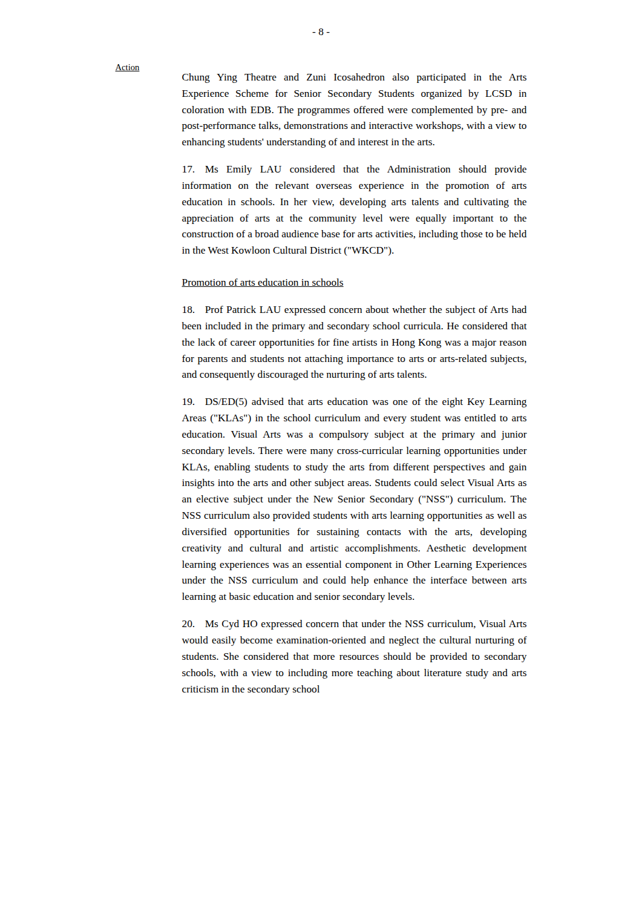- 8 -
Action
Chung Ying Theatre and Zuni Icosahedron also participated in the Arts Experience Scheme for Senior Secondary Students organized by LCSD in coloration with EDB. The programmes offered were complemented by pre- and post-performance talks, demonstrations and interactive workshops, with a view to enhancing students' understanding of and interest in the arts.
17. Ms Emily LAU considered that the Administration should provide information on the relevant overseas experience in the promotion of arts education in schools. In her view, developing arts talents and cultivating the appreciation of arts at the community level were equally important to the construction of a broad audience base for arts activities, including those to be held in the West Kowloon Cultural District ("WKCD").
Promotion of arts education in schools
18. Prof Patrick LAU expressed concern about whether the subject of Arts had been included in the primary and secondary school curricula. He considered that the lack of career opportunities for fine artists in Hong Kong was a major reason for parents and students not attaching importance to arts or arts-related subjects, and consequently discouraged the nurturing of arts talents.
19. DS/ED(5) advised that arts education was one of the eight Key Learning Areas ("KLAs") in the school curriculum and every student was entitled to arts education. Visual Arts was a compulsory subject at the primary and junior secondary levels. There were many cross-curricular learning opportunities under KLAs, enabling students to study the arts from different perspectives and gain insights into the arts and other subject areas. Students could select Visual Arts as an elective subject under the New Senior Secondary ("NSS") curriculum. The NSS curriculum also provided students with arts learning opportunities as well as diversified opportunities for sustaining contacts with the arts, developing creativity and cultural and artistic accomplishments. Aesthetic development learning experiences was an essential component in Other Learning Experiences under the NSS curriculum and could help enhance the interface between arts learning at basic education and senior secondary levels.
20. Ms Cyd HO expressed concern that under the NSS curriculum, Visual Arts would easily become examination-oriented and neglect the cultural nurturing of students. She considered that more resources should be provided to secondary schools, with a view to including more teaching about literature study and arts criticism in the secondary school